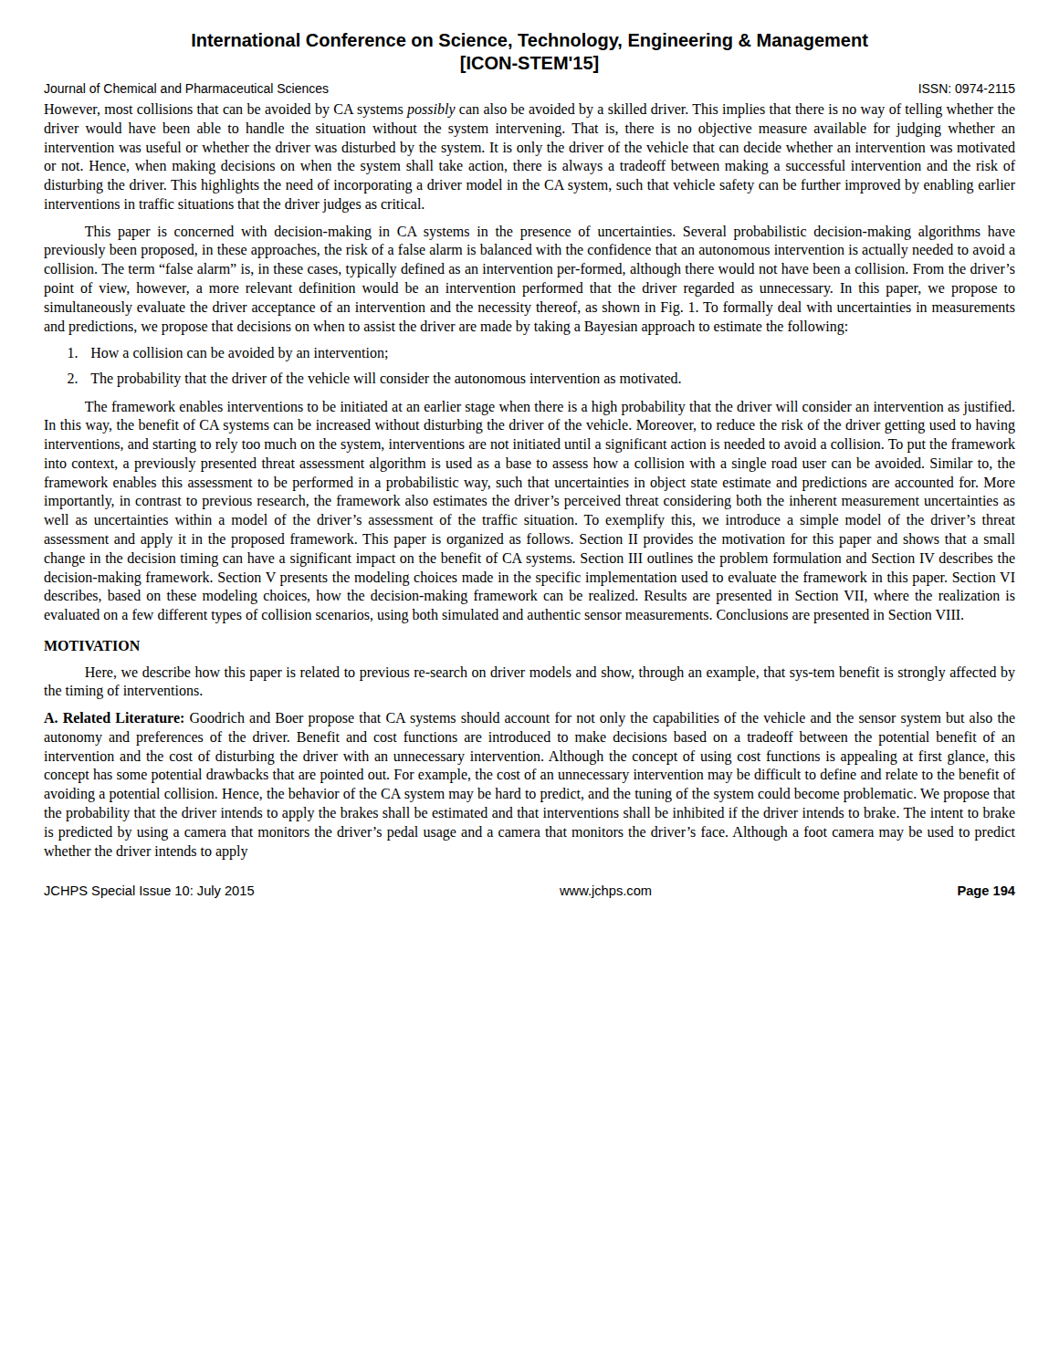International Conference on Science, Technology, Engineering & Management
[ICON-STEM'15]
Journal of Chemical and Pharmaceutical Sciences ISSN: 0974-2115
However, most collisions that can be avoided by CA systems possibly can also be avoided by a skilled driver. This implies that there is no way of telling whether the driver would have been able to handle the situation without the system intervening. That is, there is no objective measure available for judging whether an intervention was useful or whether the driver was disturbed by the system. It is only the driver of the vehicle that can decide whether an intervention was motivated or not. Hence, when making decisions on when the system shall take action, there is always a tradeoff between making a successful intervention and the risk of disturbing the driver. This highlights the need of incorporating a driver model in the CA system, such that vehicle safety can be further improved by enabling earlier interventions in traffic situations that the driver judges as critical.
This paper is concerned with decision-making in CA systems in the presence of uncertainties. Several probabilistic decision-making algorithms have previously been proposed, in these approaches, the risk of a false alarm is balanced with the confidence that an autonomous intervention is actually needed to avoid a collision. The term “false alarm” is, in these cases, typically defined as an intervention per-formed, although there would not have been a collision. From the driver’s point of view, however, a more relevant definition would be an intervention performed that the driver regarded as unnecessary. In this paper, we propose to simultaneously evaluate the driver acceptance of an intervention and the necessity thereof, as shown in Fig. 1. To formally deal with uncertainties in measurements and predictions, we propose that decisions on when to assist the driver are made by taking a Bayesian approach to estimate the following:
How a collision can be avoided by an intervention;
The probability that the driver of the vehicle will consider the autonomous intervention as motivated.
The framework enables interventions to be initiated at an earlier stage when there is a high probability that the driver will consider an intervention as justified. In this way, the benefit of CA systems can be increased without disturbing the driver of the vehicle. Moreover, to reduce the risk of the driver getting used to having interventions, and starting to rely too much on the system, interventions are not initiated until a significant action is needed to avoid a collision. To put the framework into context, a previously presented threat assessment algorithm is used as a base to assess how a collision with a single road user can be avoided. Similar to, the framework enables this assessment to be performed in a probabilistic way, such that uncertainties in object state estimate and predictions are accounted for. More importantly, in contrast to previous research, the framework also estimates the driver’s perceived threat considering both the inherent measurement uncertainties as well as uncertainties within a model of the driver’s assessment of the traffic situation. To exemplify this, we introduce a simple model of the driver’s threat assessment and apply it in the proposed framework. This paper is organized as follows. Section II provides the motivation for this paper and shows that a small change in the decision timing can have a significant impact on the benefit of CA systems. Section III outlines the problem formulation and Section IV describes the decision-making framework. Section V presents the modeling choices made in the specific implementation used to evaluate the framework in this paper. Section VI describes, based on these modeling choices, how the decision-making framework can be realized. Results are presented in Section VII, where the realization is evaluated on a few different types of collision scenarios, using both simulated and authentic sensor measurements. Conclusions are presented in Section VIII.
MOTIVATION
Here, we describe how this paper is related to previous re-search on driver models and show, through an example, that sys-tem benefit is strongly affected by the timing of interventions.
A. Related Literature: Goodrich and Boer propose that CA systems should account for not only the capabilities of the vehicle and the sensor system but also the autonomy and preferences of the driver. Benefit and cost functions are introduced to make decisions based on a tradeoff between the potential benefit of an intervention and the cost of disturbing the driver with an unnecessary intervention. Although the concept of using cost functions is appealing at first glance, this concept has some potential drawbacks that are pointed out. For example, the cost of an unnecessary intervention may be difficult to define and relate to the benefit of avoiding a potential collision. Hence, the behavior of the CA system may be hard to predict, and the tuning of the system could become problematic. We propose that the probability that the driver intends to apply the brakes shall be estimated and that interventions shall be inhibited if the driver intends to brake. The intent to brake is predicted by using a camera that monitors the driver’s pedal usage and a camera that monitors the driver’s face. Although a foot camera may be used to predict whether the driver intends to apply
JCHPS Special Issue 10: July 2015 www.jchps.com Page 194